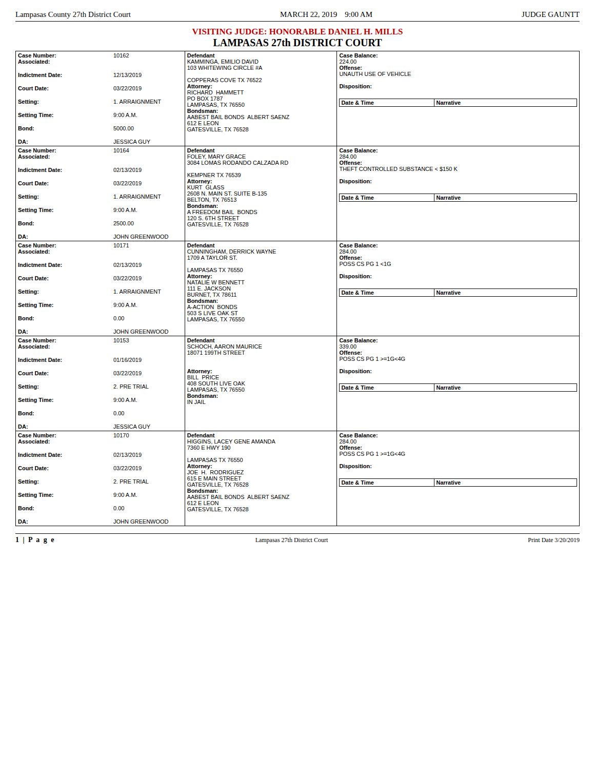Lampasas County 27th District Court
MARCH 22, 2019 9:00 AM
JUDGE GAUNTT
VISITING JUDGE: HONORABLE DANIEL H. MILLS
LAMPASAS 27th DISTRICT COURT
| / Case Number: / 10162 / / Associated: / / / Indictment Date: / 12/13/2019 / / Court Date: / 03/22/2019 / / Setting: / 1. ARRAIGNMENT / / Setting Time: / 9:00 A.M. / / Bond: / 5000.00 / / DA: / JESSICA GUY / | Defendant KAMMINGA, EMILIO DAVID 103 WHITEWING CIRCLE #A COPPERAS COVE TX 76522 Attorney: RICHARD HAMMETT PO BOX 1787 LAMPASAS, TX 76550 Bondsman: AABEST BAIL BONDS ALBERT SAENZ 612 E LEON GATESVILLE, TX 76528 | Case Balance: 224.00 Offense: UNAUTH USE OF VEHICLE Disposition: / Date & Time / Narrative / |
| / Case Number: / 10164 / / Associated: / / / Indictment Date: / 02/13/2019 / / Court Date: / 03/22/2019 / / Setting: / 1. ARRAIGNMENT / / Setting Time: / 9:00 A.M. / / Bond: / 2500.00 / / DA: / JOHN GREENWOOD / | Defendant FOLEY, MARY GRACE 3084 LOMAS RODANDO CALZADA RD KEMPNER TX 76539 Attorney: KURT GLASS 2608 N. MAIN ST. SUITE B-135 BELTON, TX 76513 Bondsman: A FREEDOM BAIL BONDS 120 S. 6TH STREET GATESVILLE, TX 76528 | Case Balance: 284.00 Offense: THEFT CONTROLLED SUBSTANCE < $150 K Disposition: / Date & Time / Narrative / |
| / Case Number: / 10171 / / Associated: / / / Indictment Date: / 02/13/2019 / / Court Date: / 03/22/2019 / / Setting: / 1. ARRAIGNMENT / / Setting Time: / 9:00 A.M. / / Bond: / 0.00 / / DA: / JOHN GREENWOOD / | Defendant CUNNINGHAM, DERRICK WAYNE 1709 A TAYLOR ST. LAMPASAS TX 76550 Attorney: NATALIE W BENNETT 111 E. JACKSON BURNET, TX 78611 Bondsman: A-ACTION BONDS 503 S LIVE OAK ST LAMPASAS, TX 76550 | Case Balance: 284.00 Offense: POSS CS PG 1 <1G Disposition: / Date & Time / Narrative / |
| / Case Number: / 10153 / / Associated: / / / Indictment Date: / 01/16/2019 / / Court Date: / 03/22/2019 / / Setting: / 2. PRE TRIAL / / Setting Time: / 9:00 A.M. / / Bond: / 0.00 / / DA: / JESSICA GUY / | Defendant SCHOCH, AARON MAURICE 18071 199TH STREET Attorney: BILL PRICE 408 SOUTH LIVE OAK LAMPASAS, TX 76550 Bondsman: IN JAIL | Case Balance: 339.00 Offense: POSS CS PG 1 >=1G<4G Disposition: / Date & Time / Narrative / |
| / Case Number: / 10170 / / Associated: / / / Indictment Date: / 02/13/2019 / / Court Date: / 03/22/2019 / / Setting: / 2. PRE TRIAL / / Setting Time: / 9:00 A.M. / / Bond: / 0.00 / / DA: / JOHN GREENWOOD / | Defendant HIGGINS, LACEY GENE AMANDA 7360 E HWY 190 LAMPASAS TX 76550 Attorney: JOE H. RODRIGUEZ 615 E MAIN STREET GATESVILLE, TX 76528 Bondsman: AABEST BAIL BONDS ALBERT SAENZ 612 E LEON GATESVILLE, TX 76528 | Case Balance: 284.00 Offense: POSS CS PG 1 >=1G<4G Disposition: / Date & Time / Narrative / |
1 | P a g e
Lampasas 27th District Court
Print Date 3/20/2019